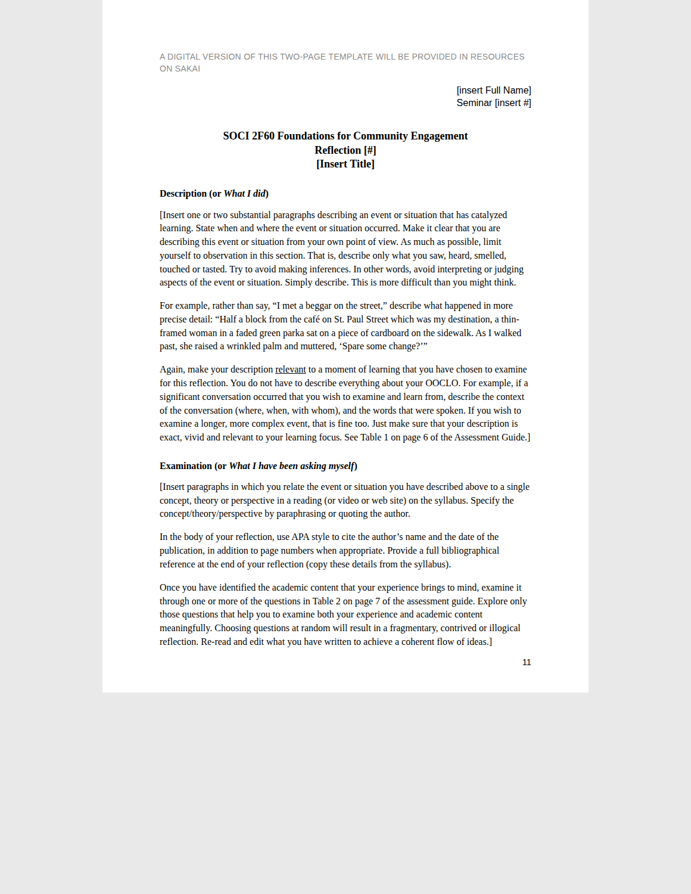A DIGITAL VERSION OF THIS TWO-PAGE TEMPLATE WILL BE PROVIDED IN RESOURCES ON SAKAI
[insert Full Name]
Seminar [insert #]
SOCI 2F60 Foundations for Community Engagement Reflection [#] [Insert Title]
Description (or What I did)
[Insert one or two substantial paragraphs describing an event or situation that has catalyzed learning. State when and where the event or situation occurred. Make it clear that you are describing this event or situation from your own point of view. As much as possible, limit yourself to observation in this section. That is, describe only what you saw, heard, smelled, touched or tasted. Try to avoid making inferences. In other words, avoid interpreting or judging aspects of the event or situation. Simply describe. This is more difficult than you might think.
For example, rather than say, “I met a beggar on the street,” describe what happened in more precise detail: “Half a block from the café on St. Paul Street which was my destination, a thin-framed woman in a faded green parka sat on a piece of cardboard on the sidewalk. As I walked past, she raised a wrinkled palm and muttered, ‘Spare some change?’”
Again, make your description relevant to a moment of learning that you have chosen to examine for this reflection. You do not have to describe everything about your OOCLO. For example, if a significant conversation occurred that you wish to examine and learn from, describe the context of the conversation (where, when, with whom), and the words that were spoken. If you wish to examine a longer, more complex event, that is fine too. Just make sure that your description is exact, vivid and relevant to your learning focus. See Table 1 on page 6 of the Assessment Guide.]
Examination (or What I have been asking myself)
[Insert paragraphs in which you relate the event or situation you have described above to a single concept, theory or perspective in a reading (or video or web site) on the syllabus. Specify the concept/theory/perspective by paraphrasing or quoting the author.
In the body of your reflection, use APA style to cite the author’s name and the date of the publication, in addition to page numbers when appropriate. Provide a full bibliographical reference at the end of your reflection (copy these details from the syllabus).
Once you have identified the academic content that your experience brings to mind, examine it through one or more of the questions in Table 2 on page 7 of the assessment guide. Explore only those questions that help you to examine both your experience and academic content meaningfully. Choosing questions at random will result in a fragmentary, contrived or illogical reflection. Re-read and edit what you have written to achieve a coherent flow of ideas.]
11